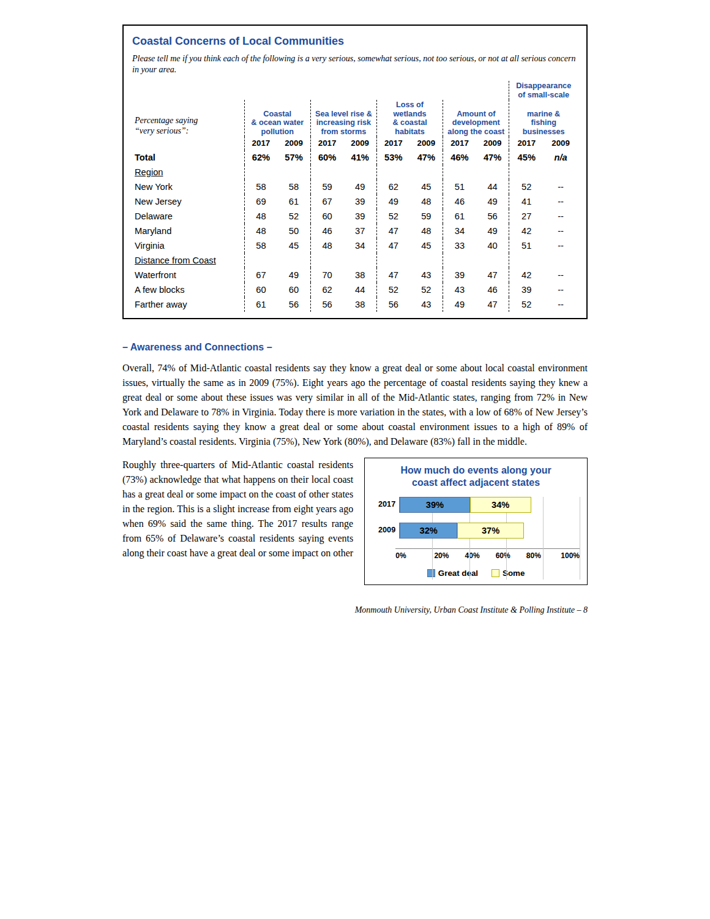Coastal Concerns of Local Communities
Please tell me if you think each of the following is a very serious, somewhat serious, not too serious, or not at all serious concern in your area.
| | | | | | Disappearance of small-scale |
| --- | --- | --- | --- | --- | --- |
| Percentage saying “very serious”: | Coastal & ocean water pollution | Sea level rise & increasing risk from storms | Loss of wetlands & coastal habitats | Amount of development along the coast | marine & fishing businesses |
| | 2017 | 2009 | 2017 | 2009 | 2017 | 2009 | 2017 | 2009 | 2017 | 2009 |
| Total | 62% | 57% | 60% | 41% | 53% | 47% | 46% | 47% | 45% | n/a |
| Region | | | | | | | | | | |
| New York | 58 | 58 | 59 | 49 | 62 | 45 | 51 | 44 | 52 | -- |
| New Jersey | 69 | 61 | 67 | 39 | 49 | 48 | 46 | 49 | 41 | -- |
| Delaware | 48 | 52 | 60 | 39 | 52 | 59 | 61 | 56 | 27 | -- |
| Maryland | 48 | 50 | 46 | 37 | 47 | 48 | 34 | 49 | 42 | -- |
| Virginia | 58 | 45 | 48 | 34 | 47 | 45 | 33 | 40 | 51 | -- |
| Distance from Coast | | | | | | | | | | |
| Waterfront | 67 | 49 | 70 | 38 | 47 | 43 | 39 | 47 | 42 | -- |
| A few blocks | 60 | 60 | 62 | 44 | 52 | 52 | 43 | 46 | 39 | -- |
| Farther away | 61 | 56 | 56 | 38 | 56 | 43 | 49 | 47 | 52 | -- |
– Awareness and Connections –
Overall, 74% of Mid-Atlantic coastal residents say they know a great deal or some about local coastal environment issues, virtually the same as in 2009 (75%). Eight years ago the percentage of coastal residents saying they knew a great deal or some about these issues was very similar in all of the Mid-Atlantic states, ranging from 72% in New York and Delaware to 78% in Virginia. Today there is more variation in the states, with a low of 68% of New Jersey’s coastal residents saying they know a great deal or some about coastal environment issues to a high of 89% of Maryland’s coastal residents. Virginia (75%), New York (80%), and Delaware (83%) fall in the middle.
Roughly three-quarters of Mid-Atlantic coastal residents (73%) acknowledge that what happens on their local coast has a great deal or some impact on the coast of other states in the region. This is a slight increase from eight years ago when 69% said the same thing. The 2017 results range from 65% of Delaware’s coastal residents saying events along their coast have a great deal or some impact on other
How much do events along your
coast affect adjacent states
2017
39%
34%
2009
32%
37%
0% 20% 40% 60% 80% 100%
Great deal
Some
Monmouth University, Urban Coast Institute & Polling Institute – 8